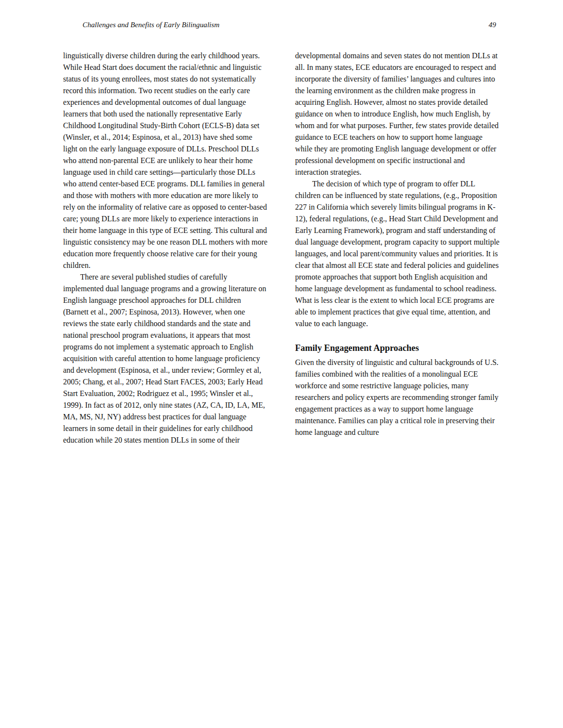Challenges and Benefits of Early Bilingualism 49
linguistically diverse children during the early childhood years. While Head Start does document the racial/ethnic and linguistic status of its young enrollees, most states do not systematically record this information. Two recent studies on the early care experiences and developmental outcomes of dual language learners that both used the nationally representative Early Childhood Longitudinal Study-Birth Cohort (ECLS-B) data set (Winsler, et al., 2014; Espinosa, et al., 2013) have shed some light on the early language exposure of DLLs. Preschool DLLs who attend non-parental ECE are unlikely to hear their home language used in child care settings—particularly those DLLs who attend center-based ECE programs. DLL families in general and those with mothers with more education are more likely to rely on the informality of relative care as opposed to center-based care; young DLLs are more likely to experience interactions in their home language in this type of ECE setting. This cultural and linguistic consistency may be one reason DLL mothers with more education more frequently choose relative care for their young children.
There are several published studies of carefully implemented dual language programs and a growing literature on English language preschool approaches for DLL children (Barnett et al., 2007; Espinosa, 2013). However, when one reviews the state early childhood standards and the state and national preschool program evaluations, it appears that most programs do not implement a systematic approach to English acquisition with careful attention to home language proficiency and development (Espinosa, et al., under review; Gormley et al, 2005; Chang, et al., 2007; Head Start FACES, 2003; Early Head Start Evaluation, 2002; Rodriguez et al., 1995; Winsler et al., 1999). In fact as of 2012, only nine states (AZ, CA, ID, LA, ME, MA, MS, NJ, NY) address best practices for dual language learners in some detail in their guidelines for early childhood education while 20 states mention DLLs in some of their developmental domains and seven states do not mention DLLs at all. In many states, ECE educators are encouraged to respect and incorporate the diversity of families’ languages and cultures into the learning environment as the children make progress in acquiring English. However, almost no states provide detailed guidance on when to introduce English, how much English, by whom and for what purposes. Further, few states provide detailed guidance to ECE teachers on how to support home language while they are promoting English language development or offer professional development on specific instructional and interaction strategies.
The decision of which type of program to offer DLL children can be influenced by state regulations, (e.g., Proposition 227 in California which severely limits bilingual programs in K-12), federal regulations, (e.g., Head Start Child Development and Early Learning Framework), program and staff understanding of dual language development, program capacity to support multiple languages, and local parent/community values and priorities. It is clear that almost all ECE state and federal policies and guidelines promote approaches that support both English acquisition and home language development as fundamental to school readiness. What is less clear is the extent to which local ECE programs are able to implement practices that give equal time, attention, and value to each language.
Family Engagement Approaches
Given the diversity of linguistic and cultural backgrounds of U.S. families combined with the realities of a monolingual ECE workforce and some restrictive language policies, many researchers and policy experts are recommending stronger family engagement practices as a way to support home language maintenance. Families can play a critical role in preserving their home language and culture